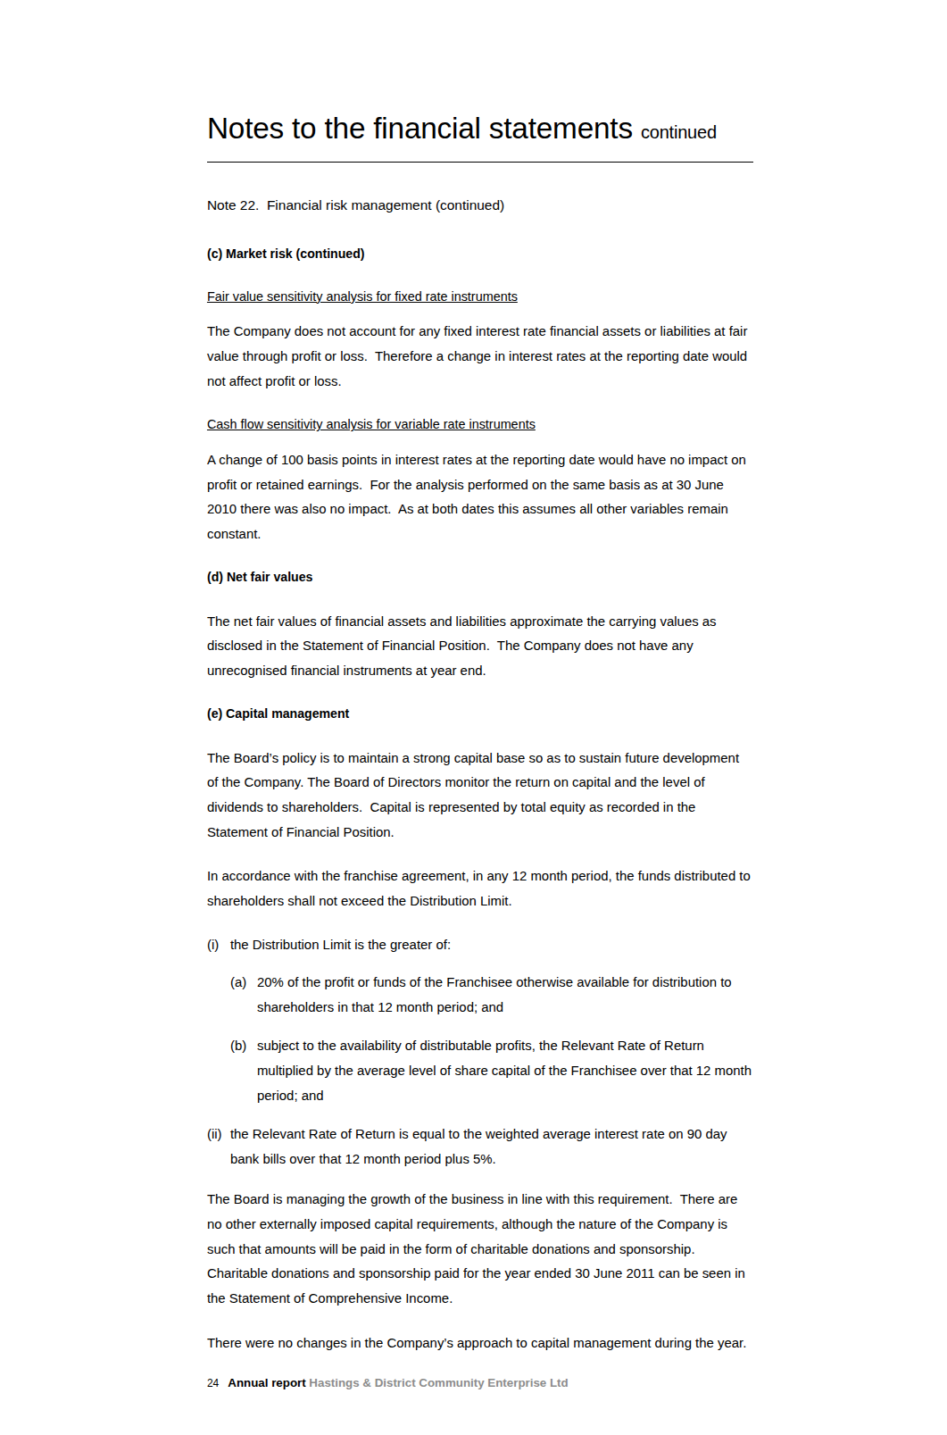Notes to the financial statements continued
Note 22. Financial risk management (continued)
(c) Market risk (continued)
Fair value sensitivity analysis for fixed rate instruments
The Company does not account for any fixed interest rate financial assets or liabilities at fair value through profit or loss. Therefore a change in interest rates at the reporting date would not affect profit or loss.
Cash flow sensitivity analysis for variable rate instruments
A change of 100 basis points in interest rates at the reporting date would have no impact on profit or retained earnings. For the analysis performed on the same basis as at 30 June 2010 there was also no impact. As at both dates this assumes all other variables remain constant.
(d) Net fair values
The net fair values of financial assets and liabilities approximate the carrying values as disclosed in the Statement of Financial Position. The Company does not have any unrecognised financial instruments at year end.
(e) Capital management
The Board’s policy is to maintain a strong capital base so as to sustain future development of the Company. The Board of Directors monitor the return on capital and the level of dividends to shareholders. Capital is represented by total equity as recorded in the Statement of Financial Position.
In accordance with the franchise agreement, in any 12 month period, the funds distributed to shareholders shall not exceed the Distribution Limit.
(i) the Distribution Limit is the greater of:
(a) 20% of the profit or funds of the Franchisee otherwise available for distribution to shareholders in that 12 month period; and
(b) subject to the availability of distributable profits, the Relevant Rate of Return multiplied by the average level of share capital of the Franchisee over that 12 month period; and
(ii) the Relevant Rate of Return is equal to the weighted average interest rate on 90 day bank bills over that 12 month period plus 5%.
The Board is managing the growth of the business in line with this requirement. There are no other externally imposed capital requirements, although the nature of the Company is such that amounts will be paid in the form of charitable donations and sponsorship. Charitable donations and sponsorship paid for the year ended 30 June 2011 can be seen in the Statement of Comprehensive Income.
There were no changes in the Company’s approach to capital management during the year.
24 Annual report Hastings & District Community Enterprise Ltd